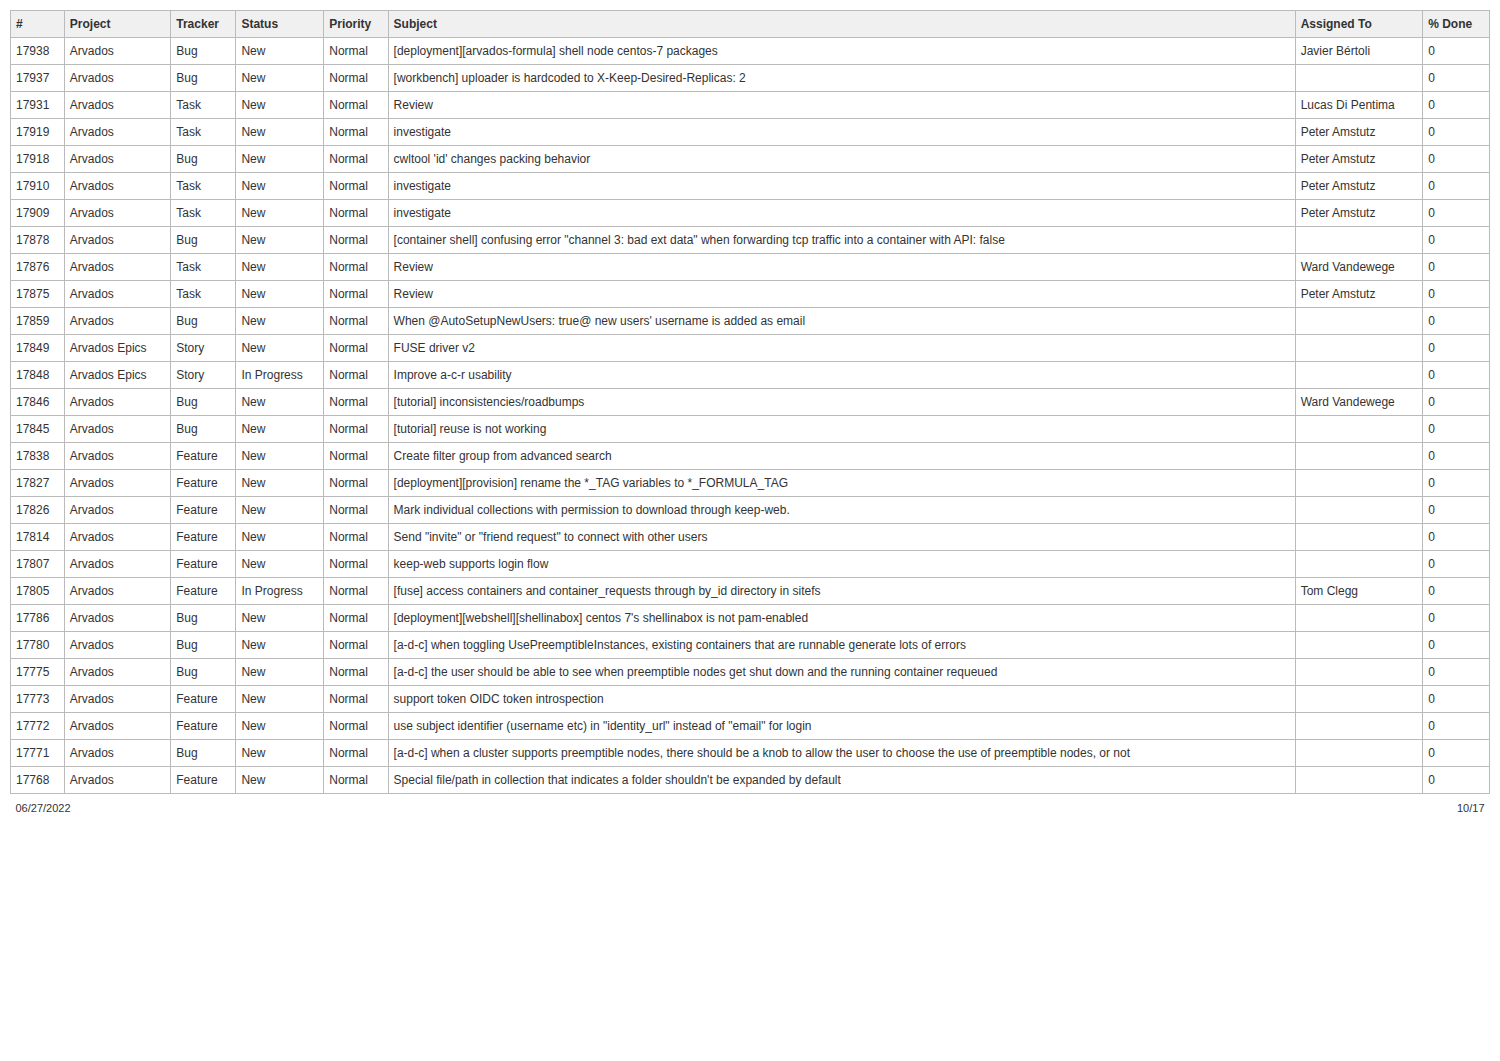| # | Project | Tracker | Status | Priority | Subject | Assigned To | % Done |
| --- | --- | --- | --- | --- | --- | --- | --- |
| 17938 | Arvados | Bug | New | Normal | [deployment][arvados-formula] shell node centos-7 packages | Javier Bértoli | 0 |
| 17937 | Arvados | Bug | New | Normal | [workbench] uploader is hardcoded to X-Keep-Desired-Replicas: 2 | | 0 |
| 17931 | Arvados | Task | New | Normal | Review | Lucas Di Pentima | 0 |
| 17919 | Arvados | Task | New | Normal | investigate | Peter Amstutz | 0 |
| 17918 | Arvados | Bug | New | Normal | cwltool 'id' changes packing behavior | Peter Amstutz | 0 |
| 17910 | Arvados | Task | New | Normal | investigate | Peter Amstutz | 0 |
| 17909 | Arvados | Task | New | Normal | investigate | Peter Amstutz | 0 |
| 17878 | Arvados | Bug | New | Normal | [container shell] confusing error "channel 3: bad ext data" when forwarding tcp traffic into a container with API: false | | 0 |
| 17876 | Arvados | Task | New | Normal | Review | Ward Vandewege | 0 |
| 17875 | Arvados | Task | New | Normal | Review | Peter Amstutz | 0 |
| 17859 | Arvados | Bug | New | Normal | When @AutoSetupNewUsers: true@ new users' username is added as email | | 0 |
| 17849 | Arvados Epics | Story | New | Normal | FUSE driver v2 | | 0 |
| 17848 | Arvados Epics | Story | In Progress | Normal | Improve a-c-r usability | | 0 |
| 17846 | Arvados | Bug | New | Normal | [tutorial] inconsistencies/roadbumps | Ward Vandewege | 0 |
| 17845 | Arvados | Bug | New | Normal | [tutorial] reuse is not working | | 0 |
| 17838 | Arvados | Feature | New | Normal | Create filter group from advanced search | | 0 |
| 17827 | Arvados | Feature | New | Normal | [deployment][provision] rename the *_TAG variables to *_FORMULA_TAG | | 0 |
| 17826 | Arvados | Feature | New | Normal | Mark individual collections with permission to download through keep-web. | | 0 |
| 17814 | Arvados | Feature | New | Normal | Send "invite" or "friend request" to connect with other users | | 0 |
| 17807 | Arvados | Feature | New | Normal | keep-web supports login flow | | 0 |
| 17805 | Arvados | Feature | In Progress | Normal | [fuse] access containers and container_requests through by_id directory in sitefs | Tom Clegg | 0 |
| 17786 | Arvados | Bug | New | Normal | [deployment][webshell][shellinabox] centos 7's shellinabox is not pam-enabled | | 0 |
| 17780 | Arvados | Bug | New | Normal | [a-d-c] when toggling UsePreemptibleInstances, existing containers that are runnable generate lots of errors | | 0 |
| 17775 | Arvados | Bug | New | Normal | [a-d-c] the user should be able to see when preemptible nodes get shut down and the running container requeued | | 0 |
| 17773 | Arvados | Feature | New | Normal | support token OIDC token introspection | | 0 |
| 17772 | Arvados | Feature | New | Normal | use subject identifier (username etc) in "identity_url" instead of "email" for login | | 0 |
| 17771 | Arvados | Bug | New | Normal | [a-d-c] when a cluster supports preemptible nodes, there should be a knob to allow the user to choose the use of preemptible nodes, or not | | 0 |
| 17768 | Arvados | Feature | New | Normal | Special file/path in collection that indicates a folder shouldn't be expanded by default | | 0 |
| 06/27/2022 | 10/17 |